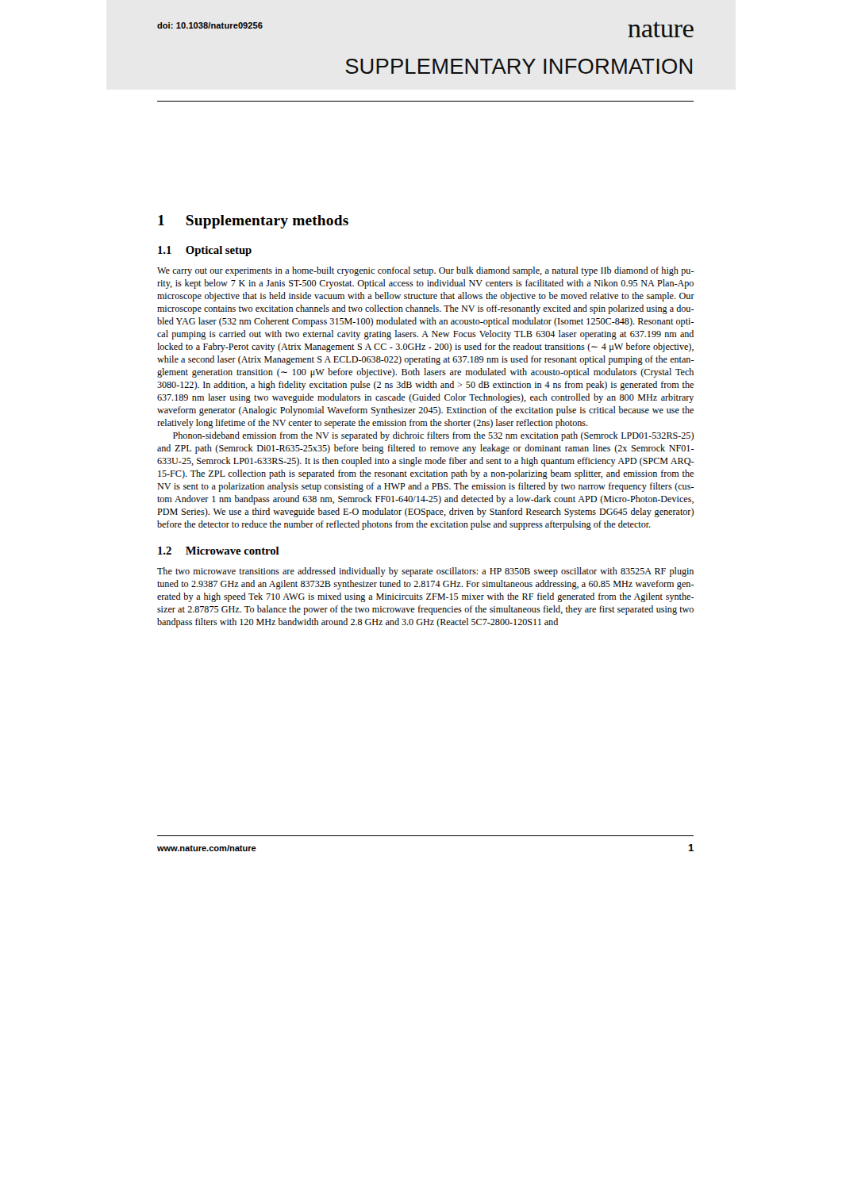doi: 10.1038/nature09256
nature
SUPPLEMENTARY INFORMATION
1 Supplementary methods
1.1 Optical setup
We carry out our experiments in a home-built cryogenic confocal setup. Our bulk diamond sample, a natural type IIb diamond of high purity, is kept below 7 K in a Janis ST-500 Cryostat. Optical access to individual NV centers is facilitated with a Nikon 0.95 NA Plan-Apo microscope objective that is held inside vacuum with a bellow structure that allows the objective to be moved relative to the sample. Our microscope contains two excitation channels and two collection channels. The NV is off-resonantly excited and spin polarized using a doubled YAG laser (532 nm Coherent Compass 315M-100) modulated with an acousto-optical modulator (Isomet 1250C-848). Resonant optical pumping is carried out with two external cavity grating lasers. A New Focus Velocity TLB 6304 laser operating at 637.199 nm and locked to a Fabry-Perot cavity (Atrix Management S A CC - 3.0GHz - 200) is used for the readout transitions (∼ 4 μW before objective), while a second laser (Atrix Management S A ECLD-0638-022) operating at 637.189 nm is used for resonant optical pumping of the entanglement generation transition (∼ 100 μW before objective). Both lasers are modulated with acousto-optical modulators (Crystal Tech 3080-122). In addition, a high fidelity excitation pulse (2 ns 3dB width and > 50 dB extinction in 4 ns from peak) is generated from the 637.189 nm laser using two waveguide modulators in cascade (Guided Color Technologies), each controlled by an 800 MHz arbitrary waveform generator (Analogic Polynomial Waveform Synthesizer 2045). Extinction of the excitation pulse is critical because we use the relatively long lifetime of the NV center to seperate the emission from the shorter (2ns) laser reflection photons.
Phonon-sideband emission from the NV is separated by dichroic filters from the 532 nm excitation path (Semrock LPD01-532RS-25) and ZPL path (Semrock Di01-R635-25x35) before being filtered to remove any leakage or dominant raman lines (2x Semrock NF01-633U-25, Semrock LP01-633RS-25). It is then coupled into a single mode fiber and sent to a high quantum efficiency APD (SPCM ARQ-15-FC). The ZPL collection path is separated from the resonant excitation path by a non-polarizing beam splitter, and emission from the NV is sent to a polarization analysis setup consisting of a HWP and a PBS. The emission is filtered by two narrow frequency filters (custom Andover 1 nm bandpass around 638 nm, Semrock FF01-640/14-25) and detected by a low-dark count APD (Micro-Photon-Devices, PDM Series). We use a third waveguide based E-O modulator (EOSpace, driven by Stanford Research Systems DG645 delay generator) before the detector to reduce the number of reflected photons from the excitation pulse and suppress afterpulsing of the detector.
1.2 Microwave control
The two microwave transitions are addressed individually by separate oscillators: a HP 8350B sweep oscillator with 83525A RF plugin tuned to 2.9387 GHz and an Agilent 83732B synthesizer tuned to 2.8174 GHz. For simultaneous addressing, a 60.85 MHz waveform generated by a high speed Tek 710 AWG is mixed using a Minicircuits ZFM-15 mixer with the RF field generated from the Agilent synthesizer at 2.87875 GHz. To balance the power of the two microwave frequencies of the simultaneous field, they are first separated using two bandpass filters with 120 MHz bandwidth around 2.8 GHz and 3.0 GHz (Reactel 5C7-2800-120S11 and
www.nature.com/nature
1